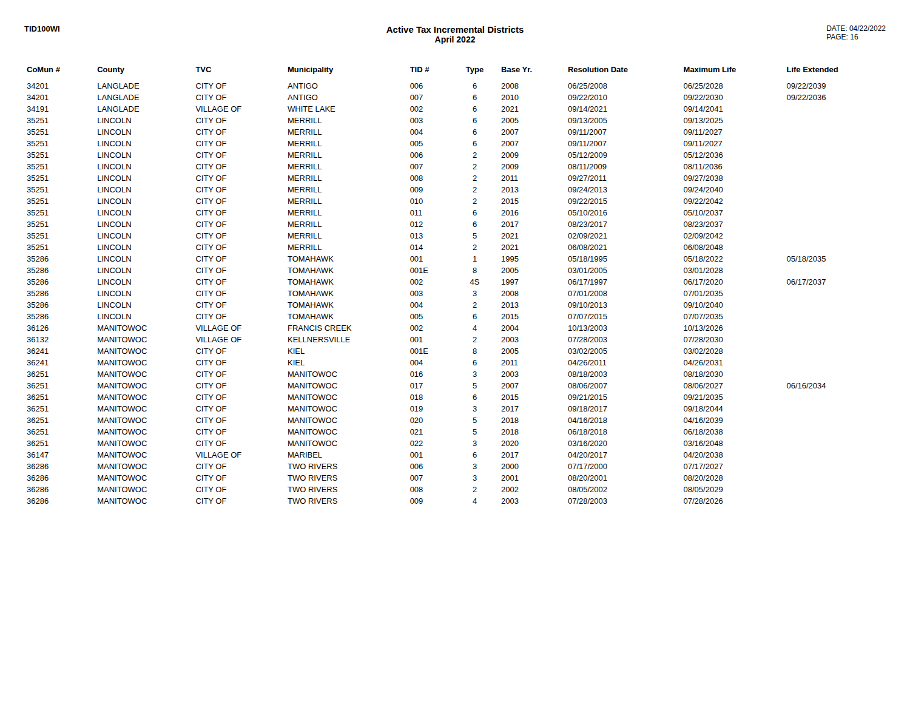TID100WI
Active Tax Incremental Districts
April 2022
DATE: 04/22/2022
PAGE: 16
| CoMun # | County | TVC | Municipality | TID # | Type | Base Yr. | Resolution Date | Maximum Life | Life Extended |
| --- | --- | --- | --- | --- | --- | --- | --- | --- | --- |
| 34201 | LANGLADE | CITY OF | ANTIGO | 006 | 6 | 2008 | 06/25/2008 | 06/25/2028 | 09/22/2039 |
| 34201 | LANGLADE | CITY OF | ANTIGO | 007 | 6 | 2010 | 09/22/2010 | 09/22/2030 | 09/22/2036 |
| 34191 | LANGLADE | VILLAGE OF | WHITE LAKE | 002 | 6 | 2021 | 09/14/2021 | 09/14/2041 | |
| 35251 | LINCOLN | CITY OF | MERRILL | 003 | 6 | 2005 | 09/13/2005 | 09/13/2025 | |
| 35251 | LINCOLN | CITY OF | MERRILL | 004 | 6 | 2007 | 09/11/2007 | 09/11/2027 | |
| 35251 | LINCOLN | CITY OF | MERRILL | 005 | 6 | 2007 | 09/11/2007 | 09/11/2027 | |
| 35251 | LINCOLN | CITY OF | MERRILL | 006 | 2 | 2009 | 05/12/2009 | 05/12/2036 | |
| 35251 | LINCOLN | CITY OF | MERRILL | 007 | 2 | 2009 | 08/11/2009 | 08/11/2036 | |
| 35251 | LINCOLN | CITY OF | MERRILL | 008 | 2 | 2011 | 09/27/2011 | 09/27/2038 | |
| 35251 | LINCOLN | CITY OF | MERRILL | 009 | 2 | 2013 | 09/24/2013 | 09/24/2040 | |
| 35251 | LINCOLN | CITY OF | MERRILL | 010 | 2 | 2015 | 09/22/2015 | 09/22/2042 | |
| 35251 | LINCOLN | CITY OF | MERRILL | 011 | 6 | 2016 | 05/10/2016 | 05/10/2037 | |
| 35251 | LINCOLN | CITY OF | MERRILL | 012 | 6 | 2017 | 08/23/2017 | 08/23/2037 | |
| 35251 | LINCOLN | CITY OF | MERRILL | 013 | 5 | 2021 | 02/09/2021 | 02/09/2042 | |
| 35251 | LINCOLN | CITY OF | MERRILL | 014 | 2 | 2021 | 06/08/2021 | 06/08/2048 | |
| 35286 | LINCOLN | CITY OF | TOMAHAWK | 001 | 1 | 1995 | 05/18/1995 | 05/18/2022 | 05/18/2035 |
| 35286 | LINCOLN | CITY OF | TOMAHAWK | 001E | 8 | 2005 | 03/01/2005 | 03/01/2028 | |
| 35286 | LINCOLN | CITY OF | TOMAHAWK | 002 | 4S | 1997 | 06/17/1997 | 06/17/2020 | 06/17/2037 |
| 35286 | LINCOLN | CITY OF | TOMAHAWK | 003 | 3 | 2008 | 07/01/2008 | 07/01/2035 | |
| 35286 | LINCOLN | CITY OF | TOMAHAWK | 004 | 2 | 2013 | 09/10/2013 | 09/10/2040 | |
| 35286 | LINCOLN | CITY OF | TOMAHAWK | 005 | 6 | 2015 | 07/07/2015 | 07/07/2035 | |
| 36126 | MANITOWOC | VILLAGE OF | FRANCIS CREEK | 002 | 4 | 2004 | 10/13/2003 | 10/13/2026 | |
| 36132 | MANITOWOC | VILLAGE OF | KELLNERSVILLE | 001 | 2 | 2003 | 07/28/2003 | 07/28/2030 | |
| 36241 | MANITOWOC | CITY OF | KIEL | 001E | 8 | 2005 | 03/02/2005 | 03/02/2028 | |
| 36241 | MANITOWOC | CITY OF | KIEL | 004 | 6 | 2011 | 04/26/2011 | 04/26/2031 | |
| 36251 | MANITOWOC | CITY OF | MANITOWOC | 016 | 3 | 2003 | 08/18/2003 | 08/18/2030 | |
| 36251 | MANITOWOC | CITY OF | MANITOWOC | 017 | 5 | 2007 | 08/06/2007 | 08/06/2027 | 06/16/2034 |
| 36251 | MANITOWOC | CITY OF | MANITOWOC | 018 | 6 | 2015 | 09/21/2015 | 09/21/2035 | |
| 36251 | MANITOWOC | CITY OF | MANITOWOC | 019 | 3 | 2017 | 09/18/2017 | 09/18/2044 | |
| 36251 | MANITOWOC | CITY OF | MANITOWOC | 020 | 5 | 2018 | 04/16/2018 | 04/16/2039 | |
| 36251 | MANITOWOC | CITY OF | MANITOWOC | 021 | 5 | 2018 | 06/18/2018 | 06/18/2038 | |
| 36251 | MANITOWOC | CITY OF | MANITOWOC | 022 | 3 | 2020 | 03/16/2020 | 03/16/2048 | |
| 36147 | MANITOWOC | VILLAGE OF | MARIBEL | 001 | 6 | 2017 | 04/20/2017 | 04/20/2038 | |
| 36286 | MANITOWOC | CITY OF | TWO RIVERS | 006 | 3 | 2000 | 07/17/2000 | 07/17/2027 | |
| 36286 | MANITOWOC | CITY OF | TWO RIVERS | 007 | 3 | 2001 | 08/20/2001 | 08/20/2028 | |
| 36286 | MANITOWOC | CITY OF | TWO RIVERS | 008 | 2 | 2002 | 08/05/2002 | 08/05/2029 | |
| 36286 | MANITOWOC | CITY OF | TWO RIVERS | 009 | 4 | 2003 | 07/28/2003 | 07/28/2026 | |